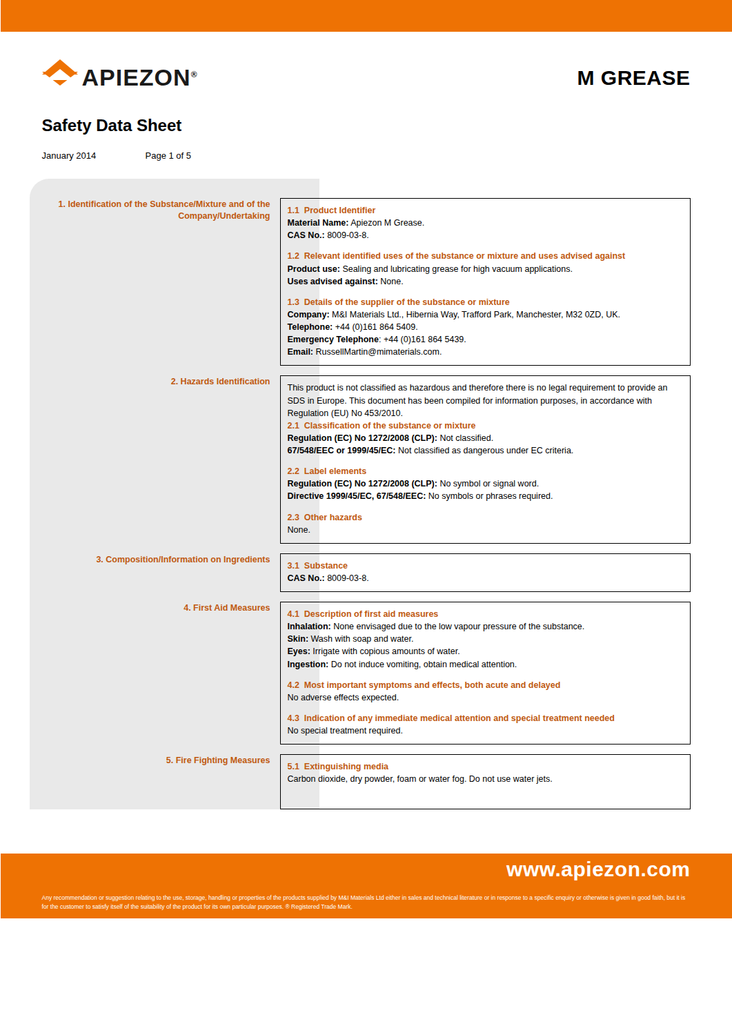APIEZON®
M GREASE
Safety Data Sheet
January 2014 Page 1 of 5
| 1. Identification of the Substance/Mixture and of the Company/Undertaking | 1.1 Product Identifier Material Name: Apiezon M Grease. CAS No.: 8009-03-8. 1.2 Relevant identified uses of the substance or mixture and uses advised against Product use: Sealing and lubricating grease for high vacuum applications. Uses advised against: None. 1.3 Details of the supplier of the substance or mixture Company: M&I Materials Ltd., Hibernia Way, Trafford Park, Manchester, M32 0ZD, UK. Telephone: +44 (0)161 864 5409. Emergency Telephone : +44 (0)161 864 5439. Email: RussellMartin@mimaterials.com. |
| 2. Hazards Identification | This product is not classified as hazardous and therefore there is no legal requirement to provide an SDS in Europe. This document has been compiled for information purposes, in accordance with Regulation (EU) No 453/2010. 2.1 Classification of the substance or mixture Regulation (EC) No 1272/2008 (CLP): Not classified. 67/548/EEC or 1999/45/EC: Not classified as dangerous under EC criteria. 2.2 Label elements Regulation (EC) No 1272/2008 (CLP): No symbol or signal word. Directive 1999/45/EC, 67/548/EEC: No symbols or phrases required. 2.3 Other hazards None. |
| 3. Composition/Information on Ingredients | 3.1 Substance CAS No.: 8009-03-8. |
| 4. First Aid Measures | 4.1 Description of first aid measures Inhalation: None envisaged due to the low vapour pressure of the substance. Skin: Wash with soap and water. Eyes: Irrigate with copious amounts of water. Ingestion: Do not induce vomiting, obtain medical attention. 4.2 Most important symptoms and effects, both acute and delayed No adverse effects expected. 4.3 Indication of any immediate medical attention and special treatment needed No special treatment required. |
| 5. Fire Fighting Measures | 5.1 Extinguishing media Carbon dioxide, dry powder, foam or water fog. Do not use water jets. |
www.apiezon.com
Any recommendation or suggestion relating to the use, storage, handling or properties of the products supplied by M&I Materials Ltd either in sales and technical literature or in response to a specific enquiry or otherwise is given in good faith, but it is for the customer to satisfy itself of the suitability of the product for its own particular purposes. ® Registered Trade Mark.